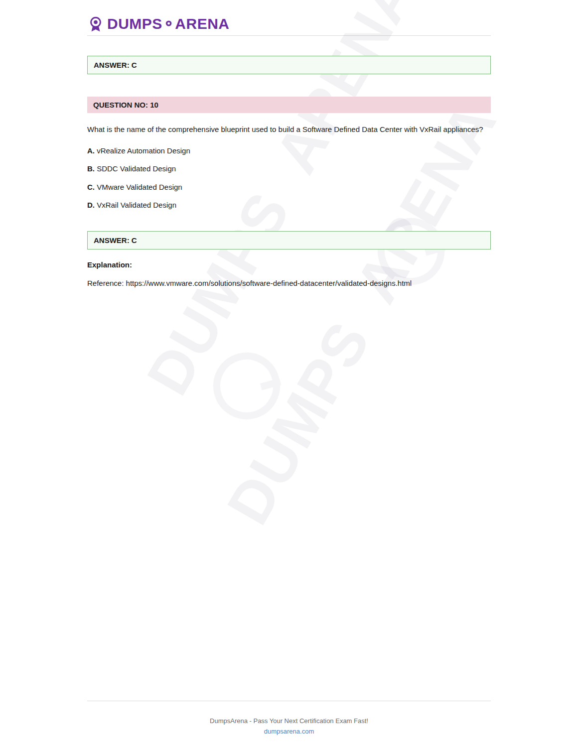DUMPS ARENA
DUMPS ARENA
DUMPS⚬ARENA
ANSWER: C
QUESTION NO: 10
What is the name of the comprehensive blueprint used to build a Software Defined Data Center with VxRail appliances?
A. vRealize Automation Design
B. SDDC Validated Design
C. VMware Validated Design
D. VxRail Validated Design
ANSWER: C
Explanation:
Reference: https://www.vmware.com/solutions/software-defined-datacenter/validated-designs.html
DumpsArena - Pass Your Next Certification Exam Fast!
dumpsarena.com